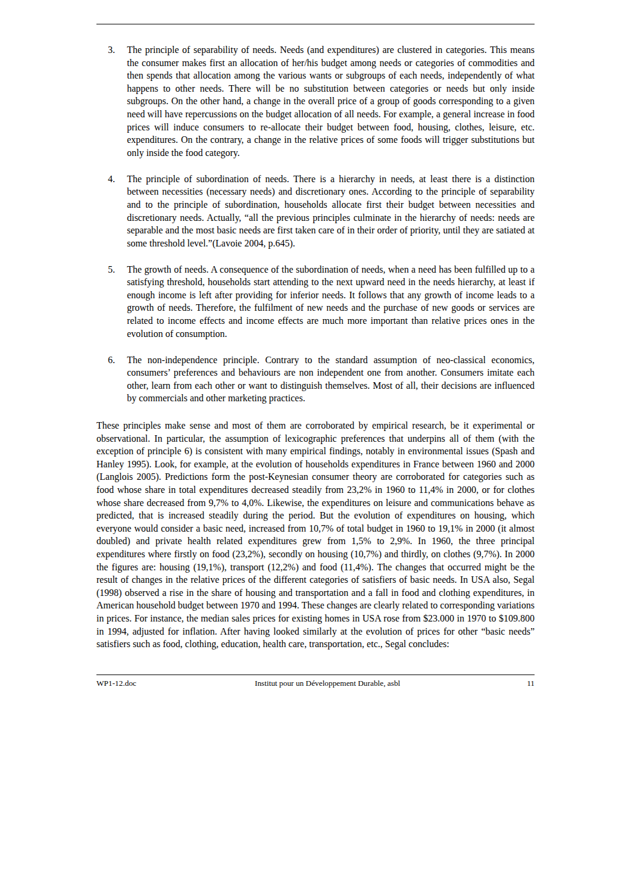The principle of separability of needs. Needs (and expenditures) are clustered in categories. This means the consumer makes first an allocation of her/his budget among needs or categories of commodities and then spends that allocation among the various wants or subgroups of each needs, independently of what happens to other needs. There will be no substitution between categories or needs but only inside subgroups. On the other hand, a change in the overall price of a group of goods corresponding to a given need will have repercussions on the budget allocation of all needs. For example, a general increase in food prices will induce consumers to re-allocate their budget between food, housing, clothes, leisure, etc. expenditures. On the contrary, a change in the relative prices of some foods will trigger substitutions but only inside the food category.
The principle of subordination of needs. There is a hierarchy in needs, at least there is a distinction between necessities (necessary needs) and discretionary ones. According to the principle of separability and to the principle of subordination, households allocate first their budget between necessities and discretionary needs. Actually, “all the previous principles culminate in the hierarchy of needs: needs are separable and the most basic needs are first taken care of in their order of priority, until they are satiated at some threshold level.”(Lavoie 2004, p.645).
The growth of needs. A consequence of the subordination of needs, when a need has been fulfilled up to a satisfying threshold, households start attending to the next upward need in the needs hierarchy, at least if enough income is left after providing for inferior needs. It follows that any growth of income leads to a growth of needs. Therefore, the fulfilment of new needs and the purchase of new goods or services are related to income effects and income effects are much more important than relative prices ones in the evolution of consumption.
The non-independence principle. Contrary to the standard assumption of neo-classical economics, consumers’ preferences and behaviours are non independent one from another. Consumers imitate each other, learn from each other or want to distinguish themselves. Most of all, their decisions are influenced by commercials and other marketing practices.
These principles make sense and most of them are corroborated by empirical research, be it experimental or observational. In particular, the assumption of lexicographic preferences that underpins all of them (with the exception of principle 6) is consistent with many empirical findings, notably in environmental issues (Spash and Hanley 1995). Look, for example, at the evolution of households expenditures in France between 1960 and 2000 (Langlois 2005). Predictions form the post-Keynesian consumer theory are corroborated for categories such as food whose share in total expenditures decreased steadily from 23,2% in 1960 to 11,4% in 2000, or for clothes whose share decreased from 9,7% to 4,0%. Likewise, the expenditures on leisure and communications behave as predicted, that is increased steadily during the period. But the evolution of expenditures on housing, which everyone would consider a basic need, increased from 10,7% of total budget in 1960 to 19,1% in 2000 (it almost doubled) and private health related expenditures grew from 1,5% to 2,9%. In 1960, the three principal expenditures where firstly on food (23,2%), secondly on housing (10,7%) and thirdly, on clothes (9,7%). In 2000 the figures are: housing (19,1%), transport (12,2%) and food (11,4%). The changes that occurred might be the result of changes in the relative prices of the different categories of satisfiers of basic needs. In USA also, Segal (1998) observed a rise in the share of housing and transportation and a fall in food and clothing expenditures, in American household budget between 1970 and 1994. These changes are clearly related to corresponding variations in prices. For instance, the median sales prices for existing homes in USA rose from $23.000 in 1970 to $109.800 in 1994, adjusted for inflation. After having looked similarly at the evolution of prices for other “basic needs” satisfiers such as food, clothing, education, health care, transportation, etc., Segal concludes:
WP1-12.doc Institut pour un Développement Durable, asbl 11